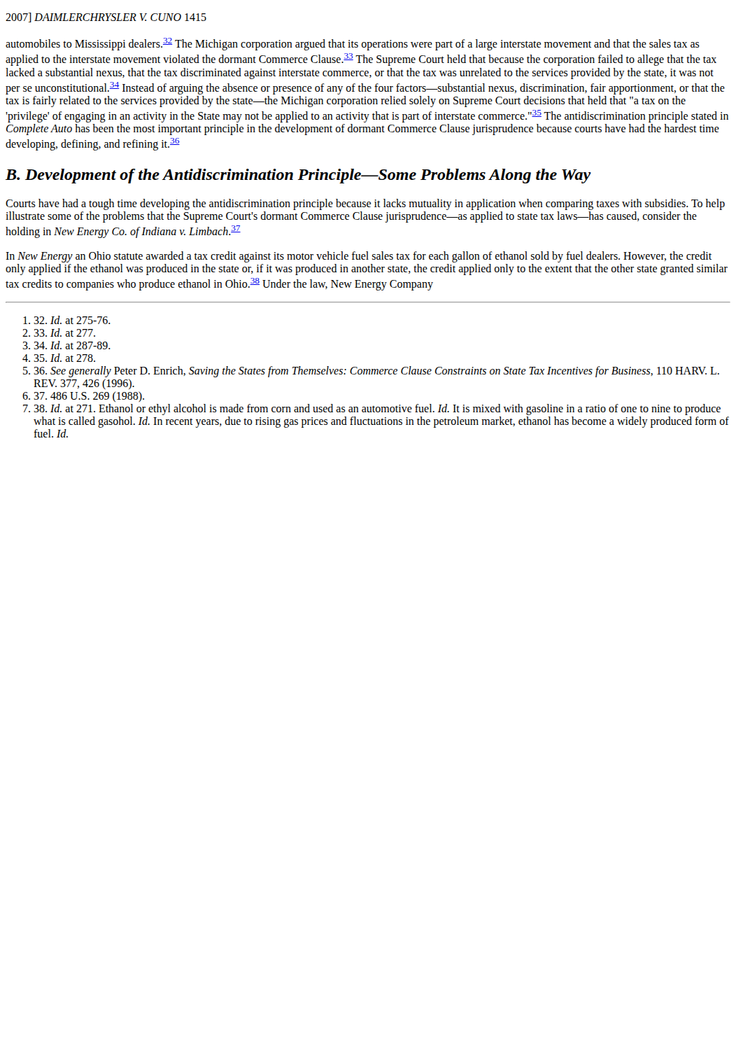2007] DAIMLERCHRYSLER V. CUNO 1415
automobiles to Mississippi dealers.32 The Michigan corporation argued that its operations were part of a large interstate movement and that the sales tax as applied to the interstate movement violated the dormant Commerce Clause.33 The Supreme Court held that because the corporation failed to allege that the tax lacked a substantial nexus, that the tax discriminated against interstate commerce, or that the tax was unrelated to the services provided by the state, it was not per se unconstitutional.34 Instead of arguing the absence or presence of any of the four factors—substantial nexus, discrimination, fair apportionment, or that the tax is fairly related to the services provided by the state—the Michigan corporation relied solely on Supreme Court decisions that held that "a tax on the 'privilege' of engaging in an activity in the State may not be applied to an activity that is part of interstate commerce."35 The antidiscrimination principle stated in Complete Auto has been the most important principle in the development of dormant Commerce Clause jurisprudence because courts have had the hardest time developing, defining, and refining it.36
B. Development of the Antidiscrimination Principle—Some Problems Along the Way
Courts have had a tough time developing the antidiscrimination principle because it lacks mutuality in application when comparing taxes with subsidies. To help illustrate some of the problems that the Supreme Court's dormant Commerce Clause jurisprudence—as applied to state tax laws—has caused, consider the holding in New Energy Co. of Indiana v. Limbach.37
In New Energy an Ohio statute awarded a tax credit against its motor vehicle fuel sales tax for each gallon of ethanol sold by fuel dealers. However, the credit only applied if the ethanol was produced in the state or, if it was produced in another state, the credit applied only to the extent that the other state granted similar tax credits to companies who produce ethanol in Ohio.38 Under the law, New Energy Company
32. Id. at 275-76.
33. Id. at 277.
34. Id. at 287-89.
35. Id. at 278.
36. See generally Peter D. Enrich, Saving the States from Themselves: Commerce Clause Constraints on State Tax Incentives for Business, 110 HARV. L. REV. 377, 426 (1996).
37. 486 U.S. 269 (1988).
38. Id. at 271. Ethanol or ethyl alcohol is made from corn and used as an automotive fuel. Id. It is mixed with gasoline in a ratio of one to nine to produce what is called gasohol. Id. In recent years, due to rising gas prices and fluctuations in the petroleum market, ethanol has become a widely produced form of fuel. Id.